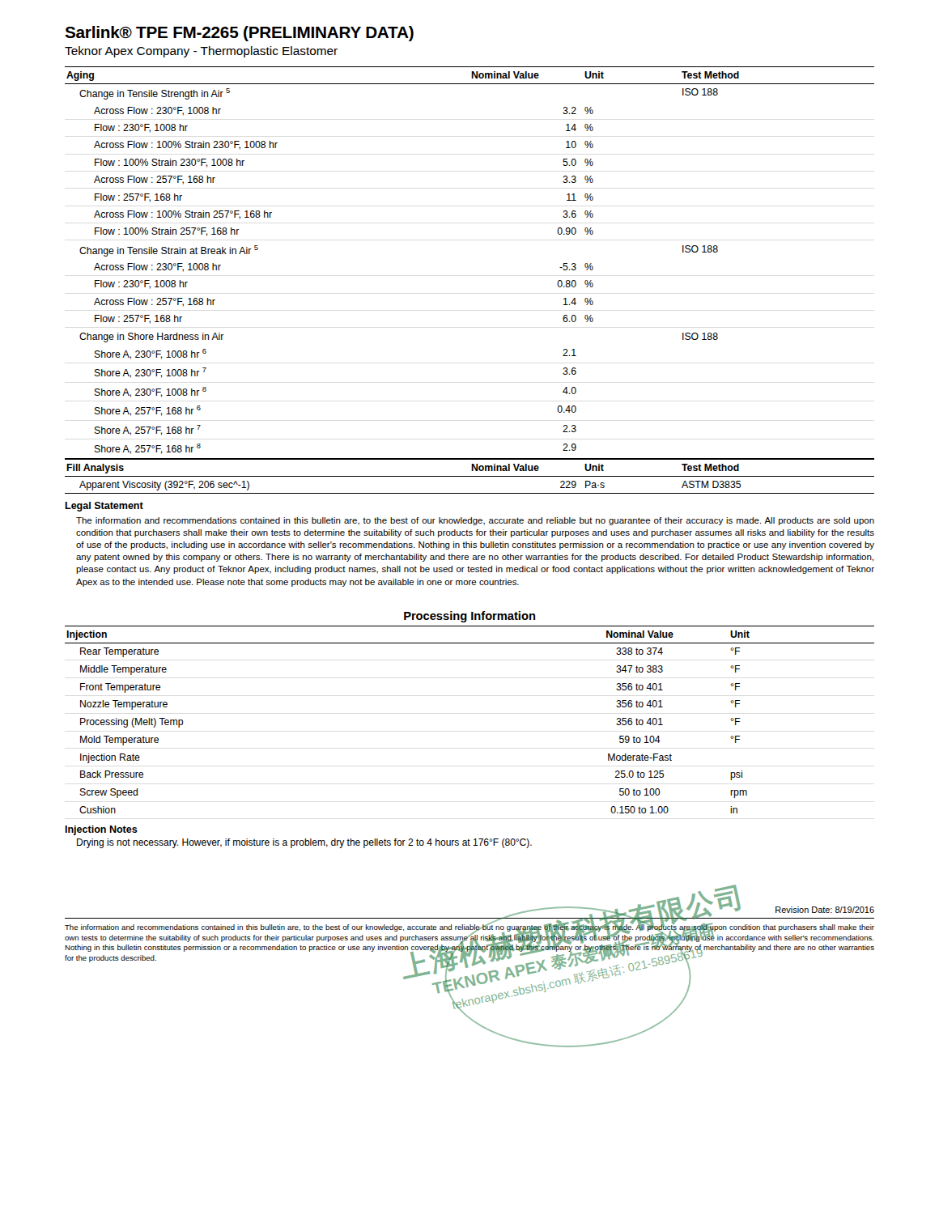Sarlink® TPE FM-2265 (PRELIMINARY DATA)
Teknor Apex Company - Thermoplastic Elastomer
| Aging | Nominal Value | Unit | Test Method |
| --- | --- | --- | --- |
| Change in Tensile Strength in Air 5 | | | ISO 188 |
| Across Flow : 230°F, 1008 hr | 3.2 | % | |
| Flow : 230°F, 1008 hr | 14 | % | |
| Across Flow : 100% Strain 230°F, 1008 hr | 10 | % | |
| Flow : 100% Strain 230°F, 1008 hr | 5.0 | % | |
| Across Flow : 257°F, 168 hr | 3.3 | % | |
| Flow : 257°F, 168 hr | 11 | % | |
| Across Flow : 100% Strain 257°F, 168 hr | 3.6 | % | |
| Flow : 100% Strain 257°F, 168 hr | 0.90 | % | |
| Change in Tensile Strain at Break in Air 5 | | | ISO 188 |
| Across Flow : 230°F, 1008 hr | -5.3 | % | |
| Flow : 230°F, 1008 hr | 0.80 | % | |
| Across Flow : 257°F, 168 hr | 1.4 | % | |
| Flow : 257°F, 168 hr | 6.0 | % | |
| Change in Shore Hardness in Air | | | ISO 188 |
| Shore A, 230°F, 1008 hr 6 | 2.1 | | |
| Shore A, 230°F, 1008 hr 7 | 3.6 | | |
| Shore A, 230°F, 1008 hr 8 | 4.0 | | |
| Shore A, 257°F, 168 hr 6 | 0.40 | | |
| Shore A, 257°F, 168 hr 7 | 2.3 | | |
| Shore A, 257°F, 168 hr 8 | 2.9 | | |
| Fill Analysis | Nominal Value | Unit | Test Method |
| --- | --- | --- | --- |
| Apparent Viscosity (392°F, 206 sec^-1) | 229 | Pa·s | ASTM D3835 |
Legal Statement
The information and recommendations contained in this bulletin are, to the best of our knowledge, accurate and reliable but no guarantee of their accuracy is made. All products are sold upon condition that purchasers shall make their own tests to determine the suitability of such products for their particular purposes and uses and purchaser assumes all risks and liability for the results of use of the products, including use in accordance with seller's recommendations. Nothing in this bulletin constitutes permission or a recommendation to practice or use any invention covered by any patent owned by this company or others. There is no warranty of merchantability and there are no other warranties for the products described. For detailed Product Stewardship information, please contact us. Any product of Teknor Apex, including product names, shall not be used or tested in medical or food contact applications without the prior written acknowledgement of Teknor Apex as to the intended use. Please note that some products may not be available in one or more countries.
Processing Information
| Injection | Nominal Value | Unit |
| --- | --- | --- |
| Rear Temperature | 338 to 374 | °F |
| Middle Temperature | 347 to 383 | °F |
| Front Temperature | 356 to 401 | °F |
| Nozzle Temperature | 356 to 401 | °F |
| Processing (Melt) Temp | 356 to 401 | °F |
| Mold Temperature | 59 to 104 | °F |
| Injection Rate | Moderate-Fast | |
| Back Pressure | 25.0 to 125 | psi |
| Screw Speed | 50 to 100 | rpm |
| Cushion | 0.150 to 1.00 | in |
Injection Notes
Drying is not necessary. However, if moisture is a problem, dry the pellets for 2 to 4 hours at 176°F (80°C).
上海松赫塑胶科技有限公司
TEKNOR APEX 泰尔爱佩斯 一级分销商
teknorapex.sbshsj.com 联系电话: 021-58958619
Revision Date: 8/19/2016
The information and recommendations contained in this bulletin are, to the best of our knowledge, accurate and reliable but no guarantee of their accuracy is made. All products are sold upon condition that purchasers shall make their own tests to determine the suitability of such products for their particular purposes and uses and purchasers assume all risks and liability for the results of use of the products, including use in accordance with seller's recommendations. Nothing in this bulletin constitutes permission or a recommendation to practice or use any invention covered by any patent owned by this company or by others. There is no warranty of merchantability and there are no other warranties for the products described.